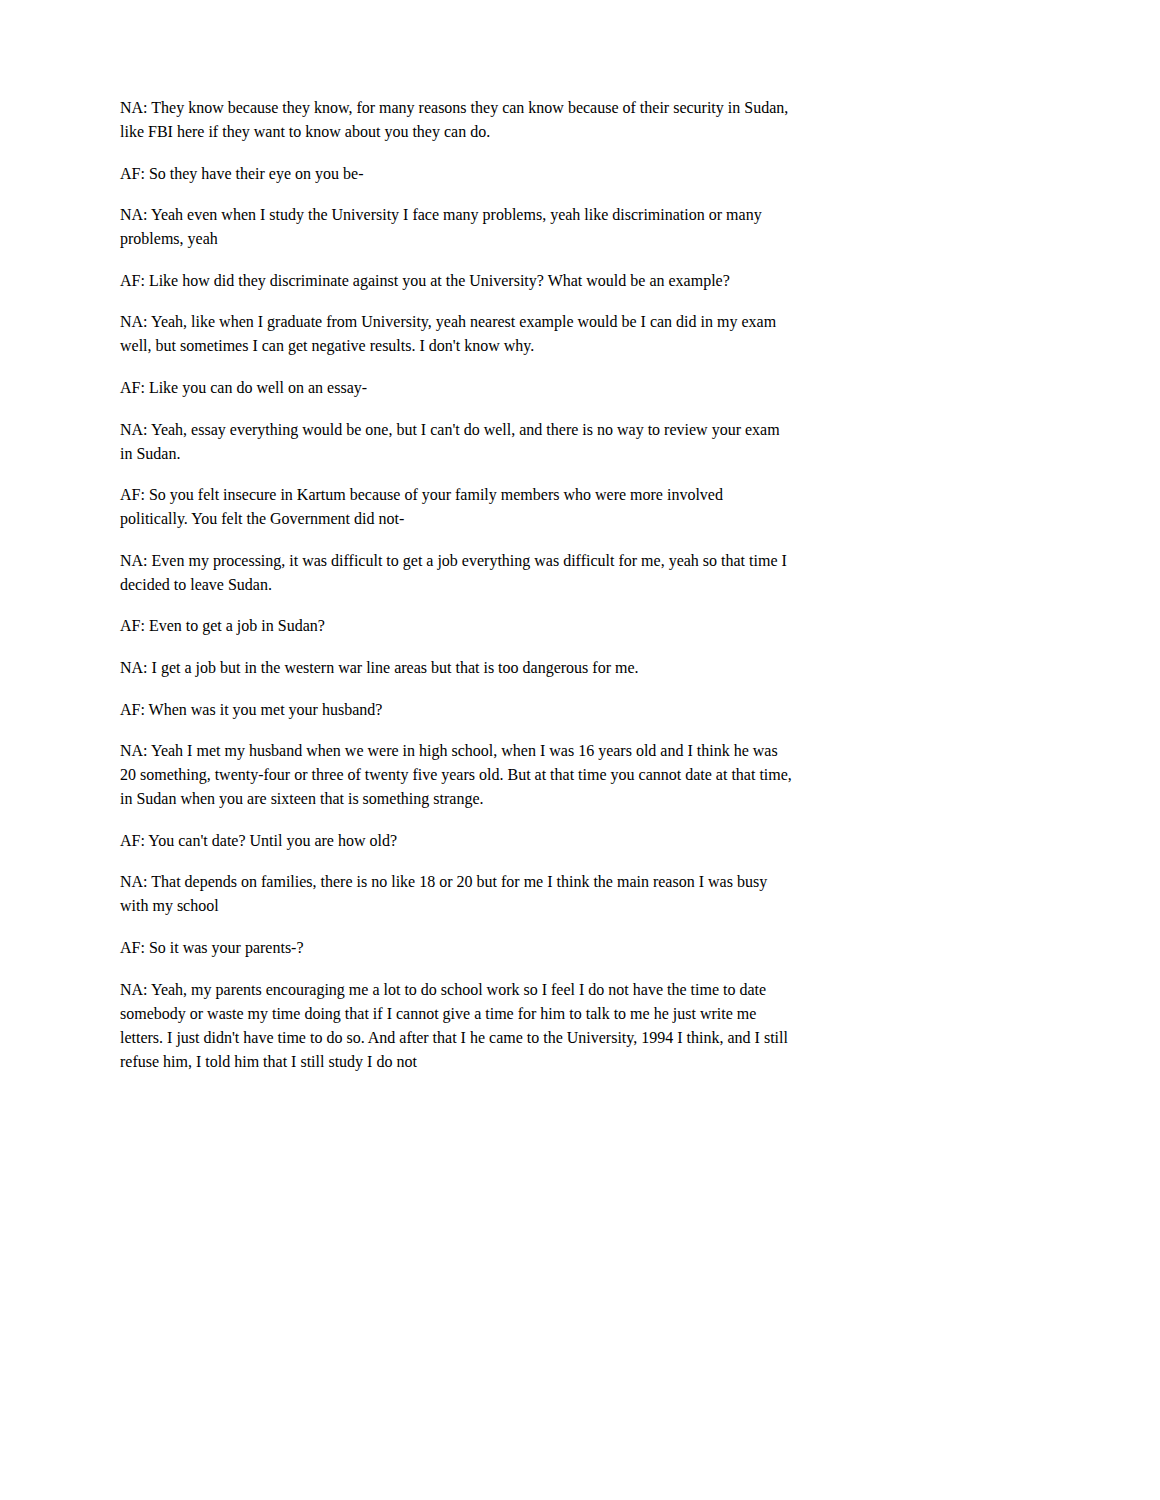NA: They know because they know, for many reasons they can know because of their security in Sudan, like FBI here if they want to know about you they can do.
AF: So they have their eye on you be-
NA: Yeah even when I study the University I face many problems, yeah like discrimination or many problems, yeah
AF: Like how did they discriminate against you at the University? What would be an example?
NA: Yeah, like when I graduate from University, yeah nearest example would be I can did in my exam well, but sometimes I can get negative results. I don't know why.
AF: Like you can do well on an essay-
NA: Yeah, essay everything would be one, but I can't do well, and there is no way to review your exam in Sudan.
AF: So you felt insecure in Kartum because of your family members who were more involved politically. You felt the Government did not-
NA: Even my processing, it was difficult to get a job everything was difficult for me, yeah so that time I decided to leave Sudan.
AF: Even to get a job in Sudan?
NA: I get a job but in the western war line areas but that is too dangerous for me.
AF: When was it you met your husband?
NA: Yeah I met my husband when we were in high school, when I was 16 years old and I think he was 20 something, twenty-four or three of twenty five years old. But at that time you cannot date at that time, in Sudan when you are sixteen that is something strange.
AF: You can't date? Until you are how old?
NA: That depends on families, there is no like 18 or 20 but for me I think the main reason I was busy with my school
AF: So it was your parents-?
NA: Yeah, my parents encouraging me a lot to do school work so I feel I do not have the time to date somebody or waste my time doing that if I cannot give a time for him to talk to me he just write me letters. I just didn't have time to do so. And after that I he came to the University, 1994 I think, and I still refuse him, I told him that I still study I do not